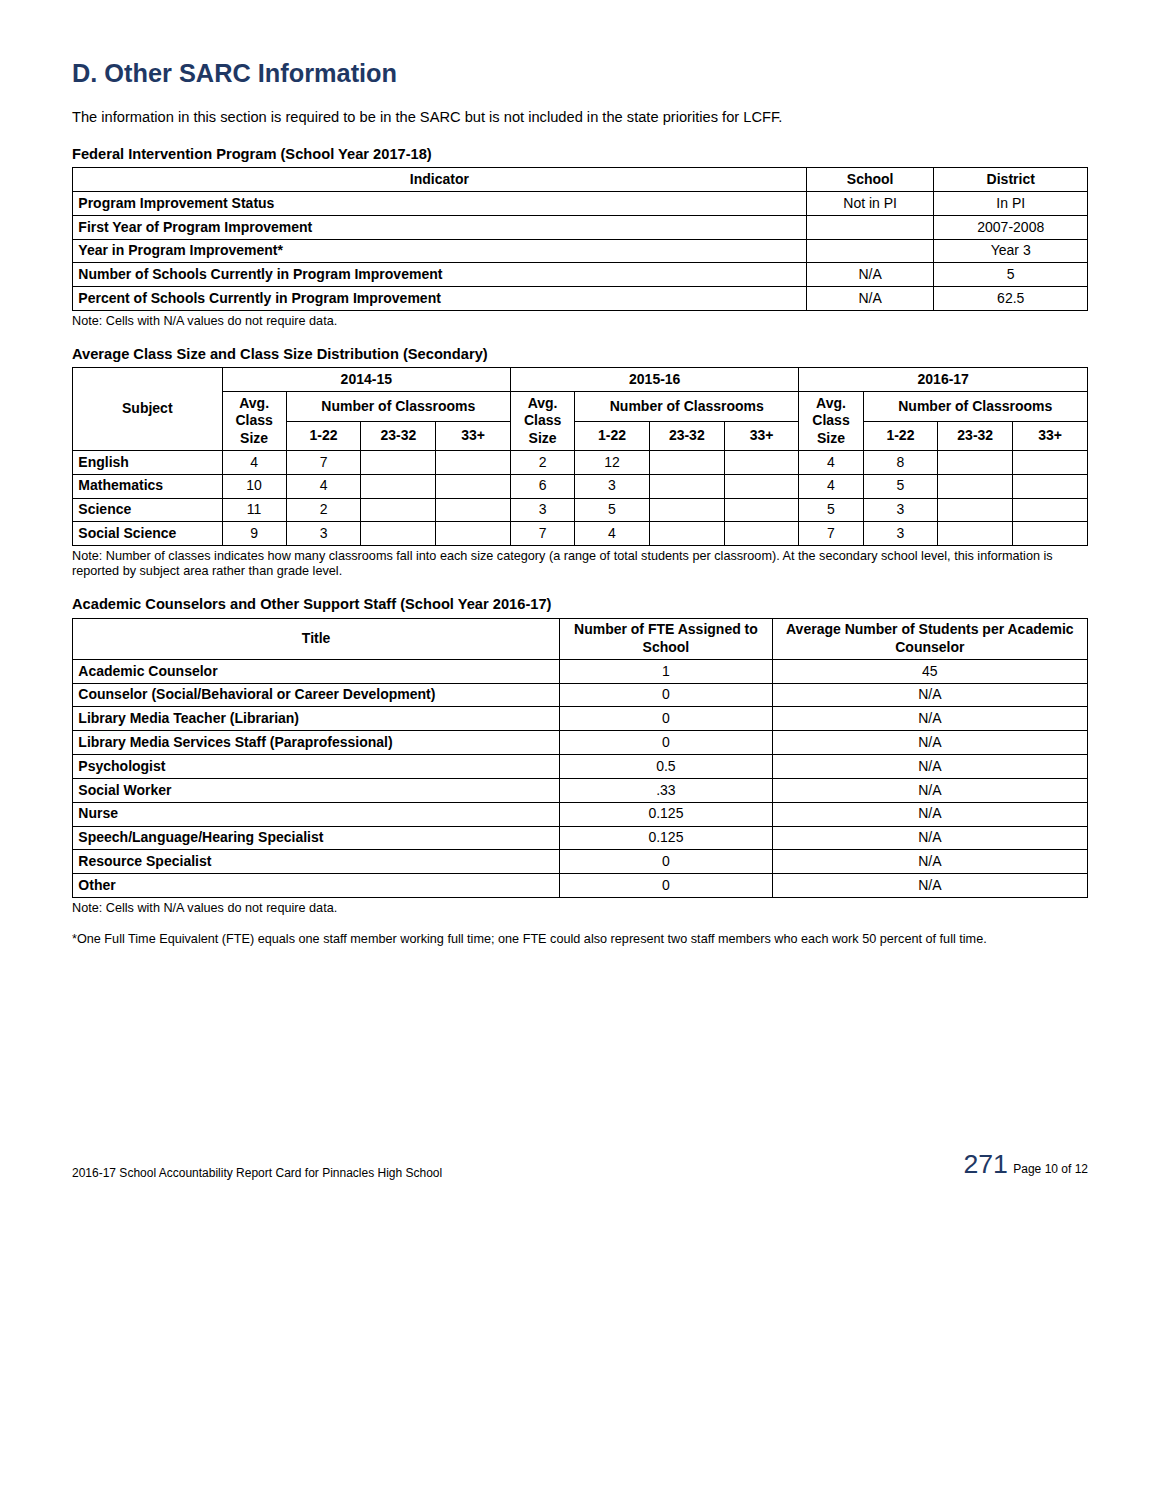D. Other SARC Information
The information in this section is required to be in the SARC but is not included in the state priorities for LCFF.
Federal Intervention Program (School Year 2017-18)
| Indicator | School | District |
| --- | --- | --- |
| Program Improvement Status | Not in PI | In PI |
| First Year of Program Improvement | | 2007-2008 |
| Year in Program Improvement* | | Year 3 |
| Number of Schools Currently in Program Improvement | N/A | 5 |
| Percent of Schools Currently in Program Improvement | N/A | 62.5 |
Note: Cells with N/A values do not require data.
Average Class Size and Class Size Distribution (Secondary)
| Subject | 2014-15 | 2015-16 | 2016-17 |
| --- | --- | --- | --- |
| Avg. Class Size | Number of Classrooms | Avg. Class Size | Number of Classrooms | Avg. Class Size | Number of Classrooms |
| 1-22 | 23-32 | 33+ | 1-22 | 23-32 | 33+ | 1-22 | 23-32 | 33+ |
| English | 4 | 7 | | | 2 | 12 | | | 4 | 8 | | |
| Mathematics | 10 | 4 | | | 6 | 3 | | | 4 | 5 | | |
| Science | 11 | 2 | | | 3 | 5 | | | 5 | 3 | | |
| Social Science | 9 | 3 | | | 7 | 4 | | | 7 | 3 | | |
Note: Number of classes indicates how many classrooms fall into each size category (a range of total students per classroom). At the secondary school level, this information is reported by subject area rather than grade level.
Academic Counselors and Other Support Staff (School Year 2016-17)
| Title | Number of FTE Assigned to School | Average Number of Students per Academic Counselor |
| --- | --- | --- |
| Academic Counselor | 1 | 45 |
| Counselor (Social/Behavioral or Career Development) | 0 | N/A |
| Library Media Teacher (Librarian) | 0 | N/A |
| Library Media Services Staff (Paraprofessional) | 0 | N/A |
| Psychologist | 0.5 | N/A |
| Social Worker | .33 | N/A |
| Nurse | 0.125 | N/A |
| Speech/Language/Hearing Specialist | 0.125 | N/A |
| Resource Specialist | 0 | N/A |
| Other | 0 | N/A |
Note: Cells with N/A values do not require data.
*One Full Time Equivalent (FTE) equals one staff member working full time; one FTE could also represent two staff members who each work 50 percent of full time.
2016-17 School Accountability Report Card for Pinnacles High School
271 Page 10 of 12